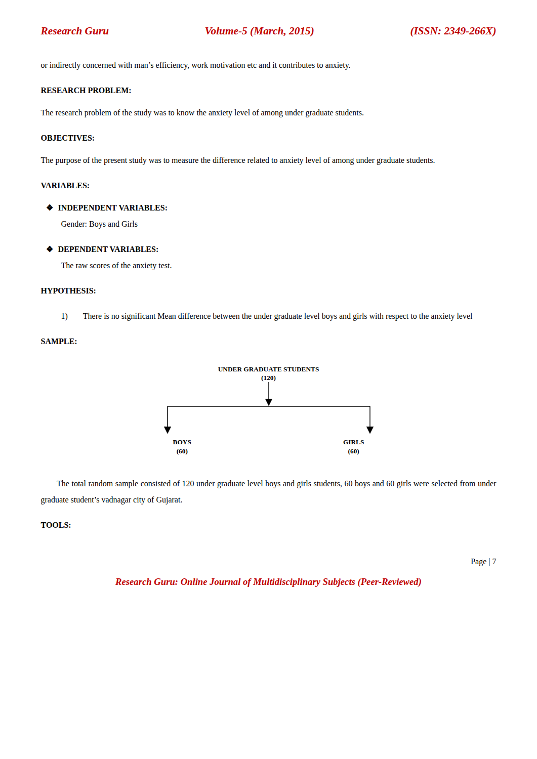Research Guru Volume-5 (March, 2015) (ISSN: 2349-266X)
or indirectly concerned with man’s efficiency, work motivation etc and it contributes to anxiety.
Research Problem:
The research problem of the study was to know the anxiety level of among under graduate students.
Objectives:
The purpose of the present study was to measure the difference related to anxiety level of among under graduate students.
Variables:
INDEPENDENT VARIABLES:
Gender: Boys and Girls
DEPENDENT VARIABLES:
The raw scores of the anxiety test.
Hypothesis:
1) There is no significant Mean difference between the under graduate level boys and girls with respect to the anxiety level
Sample:
UNDER GRADUATE STUDENTS
(120)
BOYS
(60)
GIRLS
(60)
The total random sample consisted of 120 under graduate level boys and girls students, 60 boys and 60 girls were selected from under graduate student’s vadnagar city of Gujarat.
Tools:
Page | 7
Research Guru: Online Journal of Multidisciplinary Subjects (Peer-Reviewed)